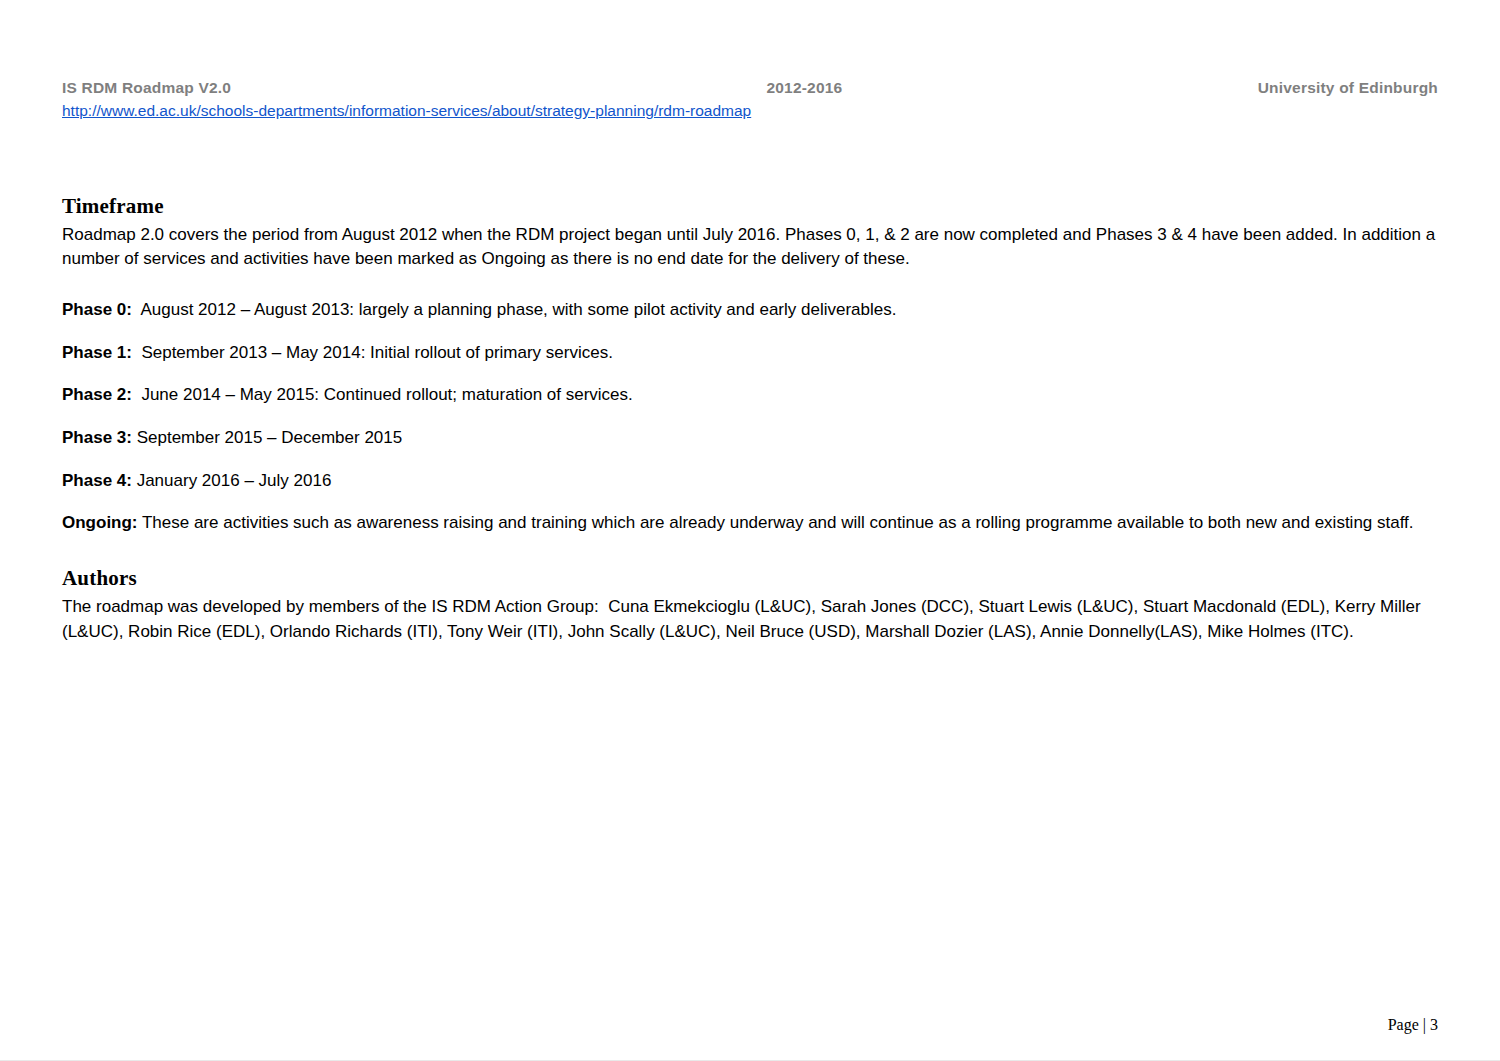IS RDM Roadmap V2.0 2012-2016 University of Edinburgh
http://www.ed.ac.uk/schools-departments/information-services/about/strategy-planning/rdm-roadmap
Timeframe
Roadmap 2.0 covers the period from August 2012 when the RDM project began until July 2016. Phases 0, 1, & 2 are now completed and Phases 3 & 4 have been added. In addition a number of services and activities have been marked as Ongoing as there is no end date for the delivery of these.
Phase 0: August 2012 – August 2013: largely a planning phase, with some pilot activity and early deliverables.
Phase 1: September 2013 – May 2014: Initial rollout of primary services.
Phase 2: June 2014 – May 2015: Continued rollout; maturation of services.
Phase 3: September 2015 – December 2015
Phase 4: January 2016 – July 2016
Ongoing: These are activities such as awareness raising and training which are already underway and will continue as a rolling programme available to both new and existing staff.
Authors
The roadmap was developed by members of the IS RDM Action Group: Cuna Ekmekcioglu (L&UC), Sarah Jones (DCC), Stuart Lewis (L&UC), Stuart Macdonald (EDL), Kerry Miller (L&UC), Robin Rice (EDL), Orlando Richards (ITI), Tony Weir (ITI), John Scally (L&UC), Neil Bruce (USD), Marshall Dozier (LAS), Annie Donnelly(LAS), Mike Holmes (ITC).
Page | 3